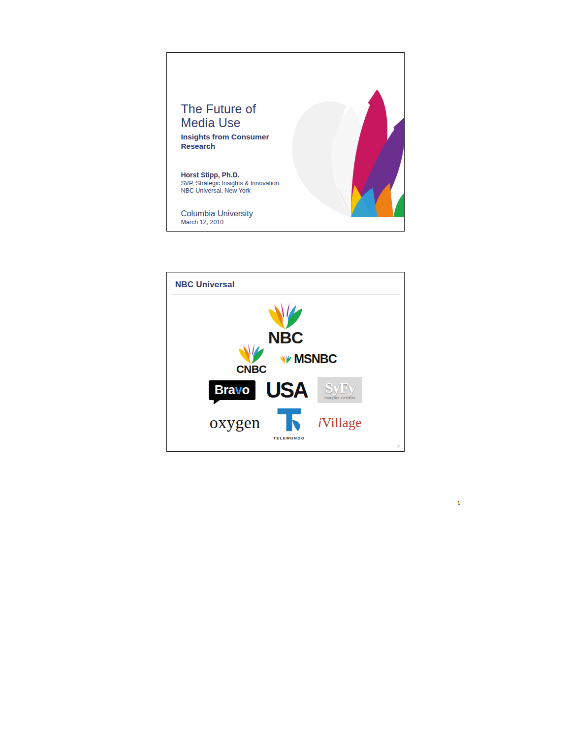The Future of
Media Use
Insights from Consumer
Research
Horst Stipp, Ph.D. SVP, Strategic Insights & Innovation
NBC Universal, New York
Columbia University March 12, 2010
NBC Universal
NBC
Row 2 : CNBC / MSNBC
CNBC
MSNBC
Bravo
USA
SyFy
Imagine Greater
oxygen
TELEMUNDO
i Village
2
1